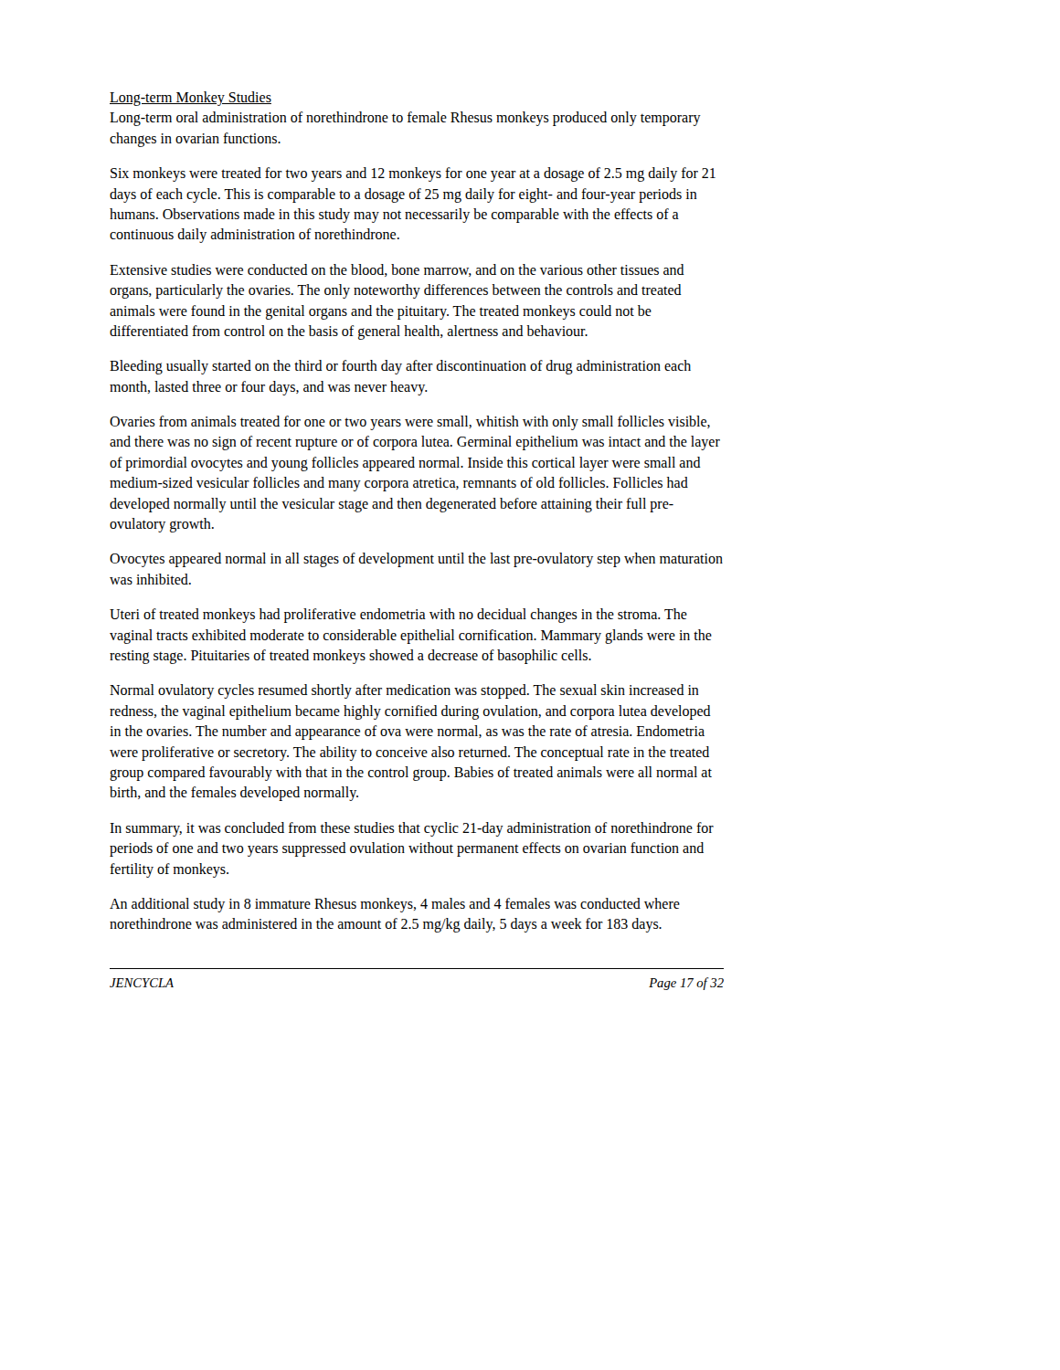Long-term Monkey Studies
Long-term oral administration of norethindrone to female Rhesus monkeys produced only temporary changes in ovarian functions.
Six monkeys were treated for two years and 12 monkeys for one year at a dosage of 2.5 mg daily for 21 days of each cycle. This is comparable to a dosage of 25 mg daily for eight- and four-year periods in humans. Observations made in this study may not necessarily be comparable with the effects of a continuous daily administration of norethindrone.
Extensive studies were conducted on the blood, bone marrow, and on the various other tissues and organs, particularly the ovaries. The only noteworthy differences between the controls and treated animals were found in the genital organs and the pituitary. The treated monkeys could not be differentiated from control on the basis of general health, alertness and behaviour.
Bleeding usually started on the third or fourth day after discontinuation of drug administration each month, lasted three or four days, and was never heavy.
Ovaries from animals treated for one or two years were small, whitish with only small follicles visible, and there was no sign of recent rupture or of corpora lutea. Germinal epithelium was intact and the layer of primordial ovocytes and young follicles appeared normal. Inside this cortical layer were small and medium-sized vesicular follicles and many corpora atretica, remnants of old follicles. Follicles had developed normally until the vesicular stage and then degenerated before attaining their full pre-ovulatory growth.
Ovocytes appeared normal in all stages of development until the last pre-ovulatory step when maturation was inhibited.
Uteri of treated monkeys had proliferative endometria with no decidual changes in the stroma. The vaginal tracts exhibited moderate to considerable epithelial cornification. Mammary glands were in the resting stage. Pituitaries of treated monkeys showed a decrease of basophilic cells.
Normal ovulatory cycles resumed shortly after medication was stopped. The sexual skin increased in redness, the vaginal epithelium became highly cornified during ovulation, and corpora lutea developed in the ovaries. The number and appearance of ova were normal, as was the rate of atresia. Endometria were proliferative or secretory. The ability to conceive also returned. The conceptual rate in the treated group compared favourably with that in the control group. Babies of treated animals were all normal at birth, and the females developed normally.
In summary, it was concluded from these studies that cyclic 21-day administration of norethindrone for periods of one and two years suppressed ovulation without permanent effects on ovarian function and fertility of monkeys.
An additional study in 8 immature Rhesus monkeys, 4 males and 4 females was conducted where norethindrone was administered in the amount of 2.5 mg/kg daily, 5 days a week for 183 days.
JENCYCLA Page 17 of 32